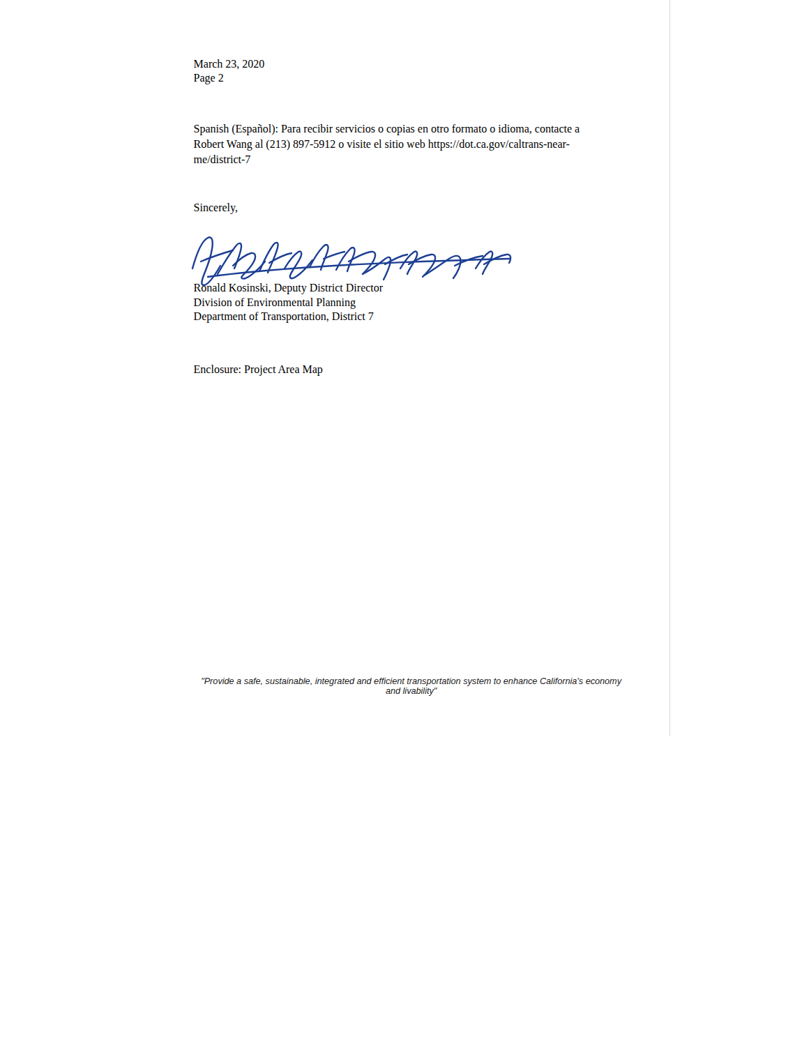March 23, 2020
Page 2
Spanish (Español): Para recibir servicios o copias en otro formato o idioma, contacte a Robert Wang al (213) 897-5912 o visite el sitio web https://dot.ca.gov/caltrans-near-me/district-7
Sincerely,
Ronald Kosinski, Deputy District Director
Division of Environmental Planning
Department of Transportation, District 7
Enclosure: Project Area Map
"Provide a safe, sustainable, integrated and efficient transportation system to enhance California's economy and livability"